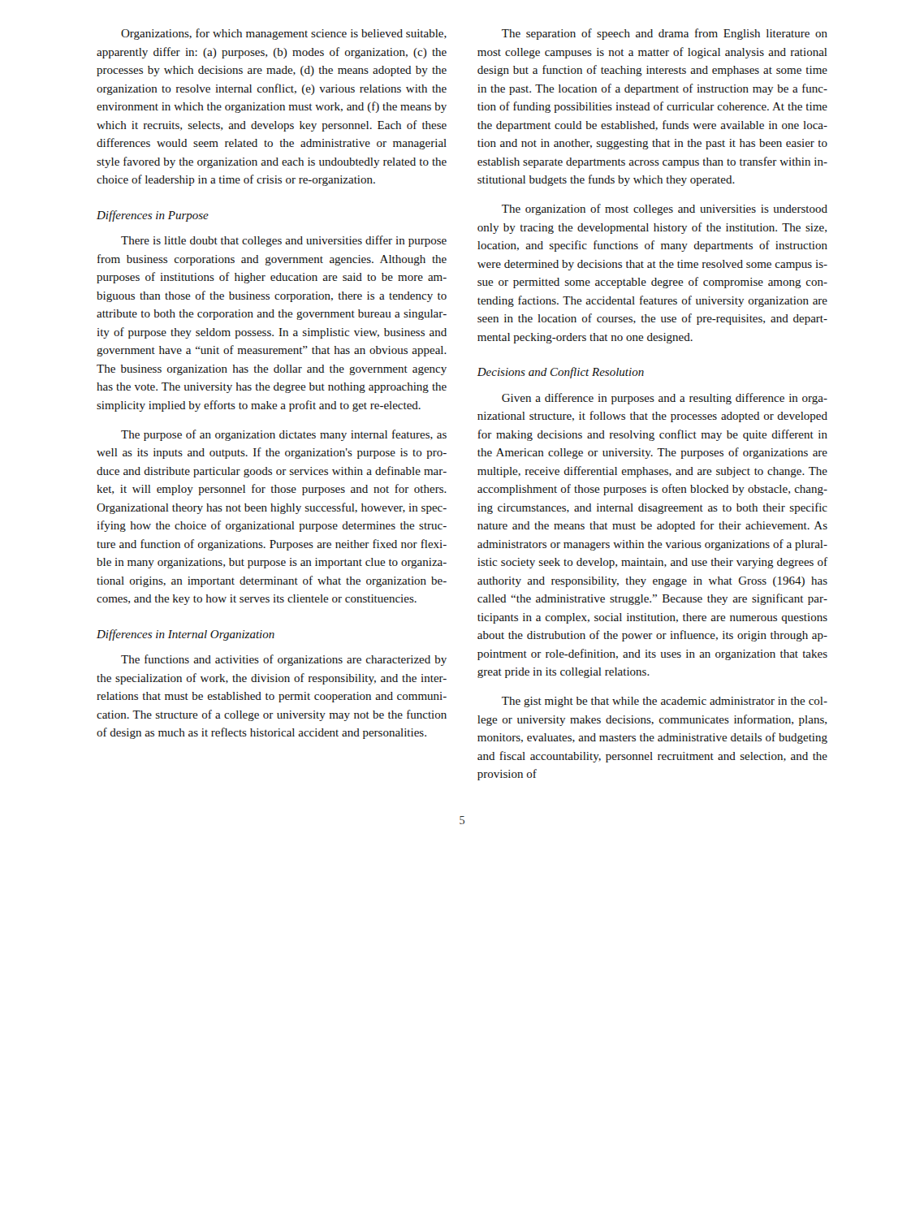Organizations, for which management science is believed suitable, apparently differ in: (a) purposes, (b) modes of organization, (c) the processes by which decisions are made, (d) the means adopted by the organization to resolve internal conflict, (e) various relations with the environment in which the organization must work, and (f) the means by which it recruits, selects, and develops key personnel. Each of these differences would seem related to the administrative or managerial style favored by the organization and each is undoubtedly related to the choice of leadership in a time of crisis or re-organization.
Differences in Purpose
There is little doubt that colleges and universities differ in purpose from business corporations and government agencies. Although the purposes of institutions of higher education are said to be more ambiguous than those of the business corporation, there is a tendency to attribute to both the corporation and the government bureau a singularity of purpose they seldom possess. In a simplistic view, business and government have a “unit of measurement” that has an obvious appeal. The business organization has the dollar and the government agency has the vote. The university has the degree but nothing approaching the simplicity implied by efforts to make a profit and to get re-elected.
The purpose of an organization dictates many internal features, as well as its inputs and outputs. If the organization's purpose is to produce and distribute particular goods or services within a definable market, it will employ personnel for those purposes and not for others. Organizational theory has not been highly successful, however, in specifying how the choice of organizational purpose determines the structure and function of organizations. Purposes are neither fixed nor flexible in many organizations, but purpose is an important clue to organizational origins, an important determinant of what the organization becomes, and the key to how it serves its clientele or constituencies.
Differences in Internal Organization
The functions and activities of organizations are characterized by the specialization of work, the division of responsibility, and the inter-relations that must be established to permit cooperation and communication. The structure of a college or university may not be the function of design as much as it reflects historical accident and personalities.
The separation of speech and drama from English literature on most college campuses is not a matter of logical analysis and rational design but a function of teaching interests and emphases at some time in the past. The location of a department of instruction may be a function of funding possibilities instead of curricular coherence. At the time the department could be established, funds were available in one location and not in another, suggesting that in the past it has been easier to establish separate departments across campus than to transfer within institutional budgets the funds by which they operated.
The organization of most colleges and universities is understood only by tracing the developmental history of the institution. The size, location, and specific functions of many departments of instruction were determined by decisions that at the time resolved some campus issue or permitted some acceptable degree of compromise among contending factions. The accidental features of university organization are seen in the location of courses, the use of pre-requisites, and departmental pecking-orders that no one designed.
Decisions and Conflict Resolution
Given a difference in purposes and a resulting difference in organizational structure, it follows that the processes adopted or developed for making decisions and resolving conflict may be quite different in the American college or university. The purposes of organizations are multiple, receive differential emphases, and are subject to change. The accomplishment of those purposes is often blocked by obstacle, changing circumstances, and internal disagreement as to both their specific nature and the means that must be adopted for their achievement. As administrators or managers within the various organizations of a pluralistic society seek to develop, maintain, and use their varying degrees of authority and responsibility, they engage in what Gross (1964) has called “the administrative struggle.” Because they are significant participants in a complex, social institution, there are numerous questions about the distrubution of the power or influence, its origin through appointment or role-definition, and its uses in an organization that takes great pride in its collegial relations.
The gist might be that while the academic administrator in the college or university makes decisions, communicates information, plans, monitors, evaluates, and masters the administrative details of budgeting and fiscal accountability, personnel recruitment and selection, and the provision of
5